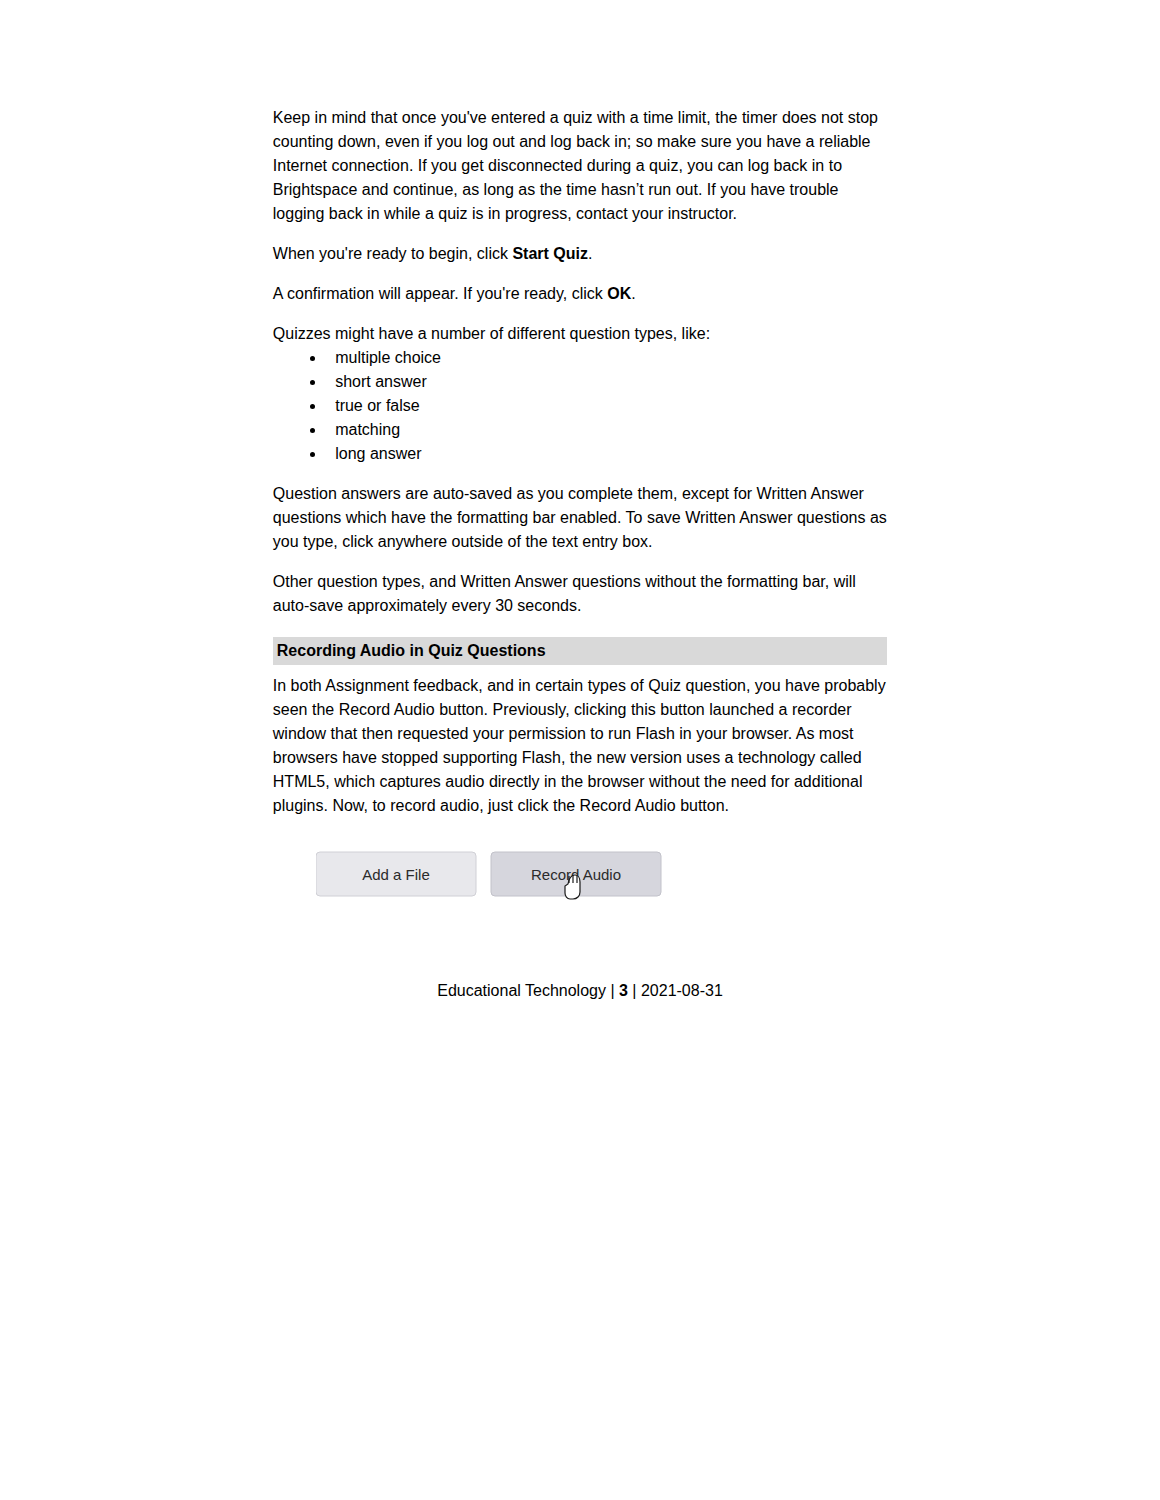Keep in mind that once you've entered a quiz with a time limit, the timer does not stop counting down, even if you log out and log back in; so make sure you have a reliable Internet connection. If you get disconnected during a quiz, you can log back in to Brightspace and continue, as long as the time hasn’t run out. If you have trouble logging back in while a quiz is in progress, contact your instructor.
When you're ready to begin, click Start Quiz.
A confirmation will appear. If you're ready, click OK.
Quizzes might have a number of different question types, like:
multiple choice
short answer
true or false
matching
long answer
Question answers are auto-saved as you complete them, except for Written Answer questions which have the formatting bar enabled. To save Written Answer questions as you type, click anywhere outside of the text entry box.
Other question types, and Written Answer questions without the formatting bar, will auto-save approximately every 30 seconds.
Recording Audio in Quiz Questions
In both Assignment feedback, and in certain types of Quiz question, you have probably seen the Record Audio button. Previously, clicking this button launched a recorder window that then requested your permission to run Flash in your browser. As most browsers have stopped supporting Flash, the new version uses a technology called HTML5, which captures audio directly in the browser without the need for additional plugins. Now, to record audio, just click the Record Audio button.
Add a File Record Audio
Educational Technology | 3 | 2021-08-31